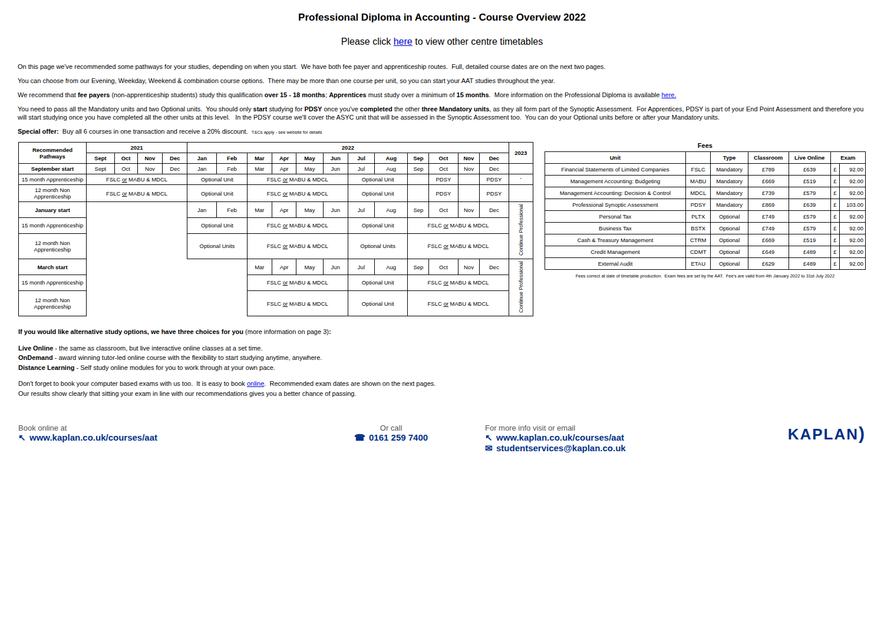Professional Diploma in Accounting - Course Overview 2022
Please click here to view other centre timetables
On this page we've recommended some pathways for your studies, depending on when you start. We have both fee payer and apprenticeship routes. Full, detailed course dates are on the next two pages.
You can choose from our Evening, Weekday, Weekend & combination course options. There may be more than one course per unit, so you can start your AAT studies throughout the year.
We recommend that fee payers (non-apprenticeship students) study this qualification over 15 - 18 months; Apprentices must study over a minimum of 15 months. More information on the Professional Diploma is available here.
You need to pass all the Mandatory units and two Optional units. You should only start studying for PDSY once you've completed the other three Mandatory units, as they all form part of the Synoptic Assessment. For Apprentices, PDSY is part of your End Point Assessment and therefore you will start studying once you have completed all the other units at this level. In the PDSY course we'll cover the ASYC unit that will be assessed in the Synoptic Assessment too. You can do your Optional units before or after your Mandatory units.
Special offer: Buy all 6 courses in one transaction and receive a 20% discount. T&Cs apply - see website for details
| / Recommended Pathways / 2021 / 2022 / 2023 / / --- / --- / --- / --- / / Sept / Oct / Nov / Dec / Jan / Feb / Mar / Apr / May / Jun / Jul / Aug / Sep / Oct / Nov / Dec / / September start / Sept / Oct / Nov / Dec / Jan / Feb / Mar / Apr / May / Jun / Jul / Aug / Sep / Oct / Nov / Dec / / / 15 month Apprenticeship / FSLC or MABU & MDCL / Optional Unit / FSLC or MABU & MDCL / Optional Unit / / PDSY / / PDSY / ' / / 12 month Non Apprenticeship / FSLC or MABU & MDCL / Optional Unit / FSLC or MABU & MDCL / Optional Unit / / PDSY / / PDSY / / / January start / / / / / Jan / Feb / Mar / Apr / May / Jun / Jul / Aug / Sep / Oct / Nov / Dec / Continue Professional / / 15 month Apprenticeship / / / / / Optional Unit / FSLC or MABU & MDCL / Optional Unit / FSLC or MABU & MDCL / / 12 month Non Apprenticeship / / / / / Optional Units / FSLC or MABU & MDCL / Optional Units / FSLC or MABU & MDCL / / March start / / / / / / / Mar / Apr / May / Jun / Jul / Aug / Sep / Oct / Nov / Dec / Continue Professional / / 15 month Apprenticeship / / / / / / / FSLC or MABU & MDCL / Optional Unit / FSLC or MABU & MDCL / / 12 month Non Apprenticeship / / / / / / / FSLC or MABU & MDCL / Optional Unit / FSLC or MABU & MDCL / If you would like alternative study options, we have three choices for you (more information on page 3) : Live Online - the same as classroom, but live interactive online classes at a set time. OnDemand - award winning tutor-led online course with the flexibility to start studying anytime, anywhere. Distance Learning - Self study online modules for you to work through at your own pace. Don't forget to book your computer based exams with us too. It is easy to book online . Recommended exam dates are shown on the next pages. Our results show clearly that sitting your exam in line with our recommendations gives you a better chance of passing. | Fees / Unit / / Type / Classroom / Live Online / Exam / / --- / --- / --- / --- / --- / --- / / Financial Statements of Limited Companies / FSLC / Mandatory / £789 / £639 / £ / 92.00 / / Management Accounting: Budgeting / MABU / Mandatory / £669 / £519 / £ / 92.00 / / Management Accounting: Decision & Control / MDCL / Mandatory / £739 / £579 / £ / 92.00 / / Professional Synoptic Assessment / PDSY / Mandatory / £869 / £639 / £ / 103.00 / / Personal Tax / PLTX / Optional / £749 / £579 / £ / 92.00 / / Business Tax / BSTX / Optional / £749 / £579 / £ / 92.00 / / Cash & Treasury Management / CTRM / Optional / £669 / £519 / £ / 92.00 / / Credit Management / CDMT / Optional / £649 / £489 / £ / 92.00 / / External Audit / ETAU / Optional / £629 / £489 / £ / 92.00 / Fees correct at date of timetable production. Exam fees are set by the AAT. Fee's are valid from 4th January 2022 to 31st July 2022 |
| Book online at www.kaplan.co.uk/courses/aat | Or call 0161 259 7400 | For more info visit or email www.kaplan.co.uk/courses/aat studentservices@kaplan.co.uk | KAPLAN ) |